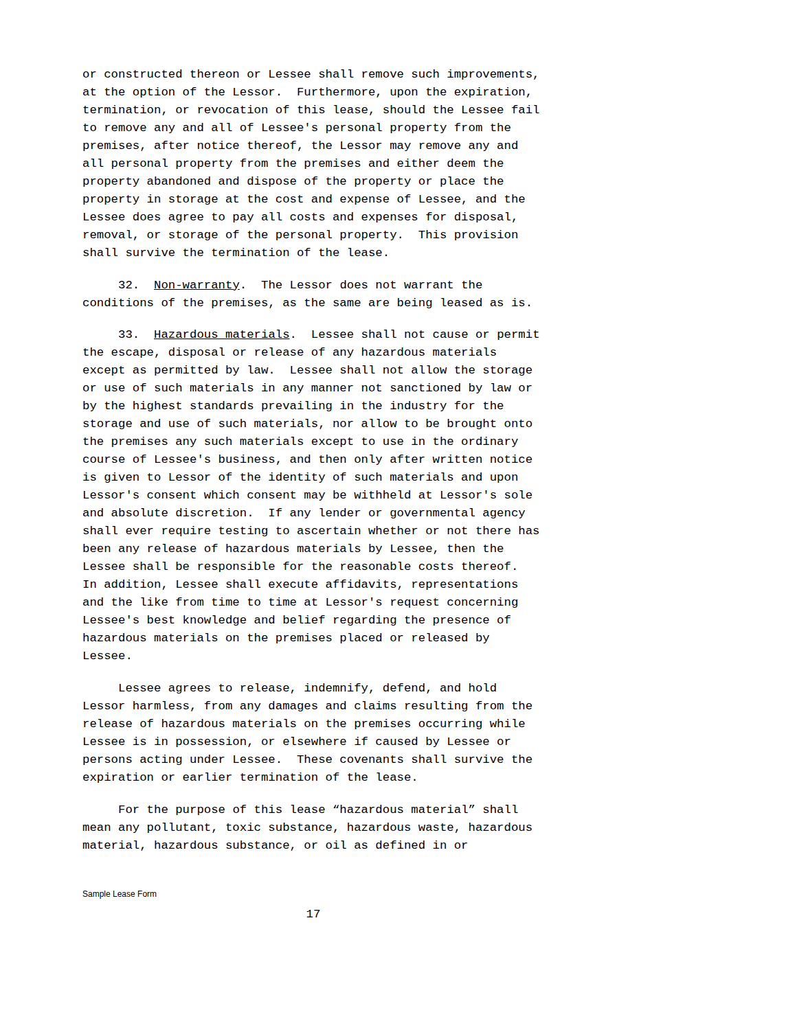or constructed thereon or Lessee shall remove such improvements, at the option of the Lessor. Furthermore, upon the expiration, termination, or revocation of this lease, should the Lessee fail to remove any and all of Lessee's personal property from the premises, after notice thereof, the Lessor may remove any and all personal property from the premises and either deem the property abandoned and dispose of the property or place the property in storage at the cost and expense of Lessee, and the Lessee does agree to pay all costs and expenses for disposal, removal, or storage of the personal property. This provision shall survive the termination of the lease.
32. Non-warranty. The Lessor does not warrant the conditions of the premises, as the same are being leased as is.
33. Hazardous materials. Lessee shall not cause or permit the escape, disposal or release of any hazardous materials except as permitted by law. Lessee shall not allow the storage or use of such materials in any manner not sanctioned by law or by the highest standards prevailing in the industry for the storage and use of such materials, nor allow to be brought onto the premises any such materials except to use in the ordinary course of Lessee's business, and then only after written notice is given to Lessor of the identity of such materials and upon Lessor's consent which consent may be withheld at Lessor's sole and absolute discretion. If any lender or governmental agency shall ever require testing to ascertain whether or not there has been any release of hazardous materials by Lessee, then the Lessee shall be responsible for the reasonable costs thereof. In addition, Lessee shall execute affidavits, representations and the like from time to time at Lessor's request concerning Lessee's best knowledge and belief regarding the presence of hazardous materials on the premises placed or released by Lessee.
Lessee agrees to release, indemnify, defend, and hold Lessor harmless, from any damages and claims resulting from the release of hazardous materials on the premises occurring while Lessee is in possession, or elsewhere if caused by Lessee or persons acting under Lessee. These covenants shall survive the expiration or earlier termination of the lease.
For the purpose of this lease “hazardous material” shall mean any pollutant, toxic substance, hazardous waste, hazardous material, hazardous substance, or oil as defined in or
Sample Lease Form
17